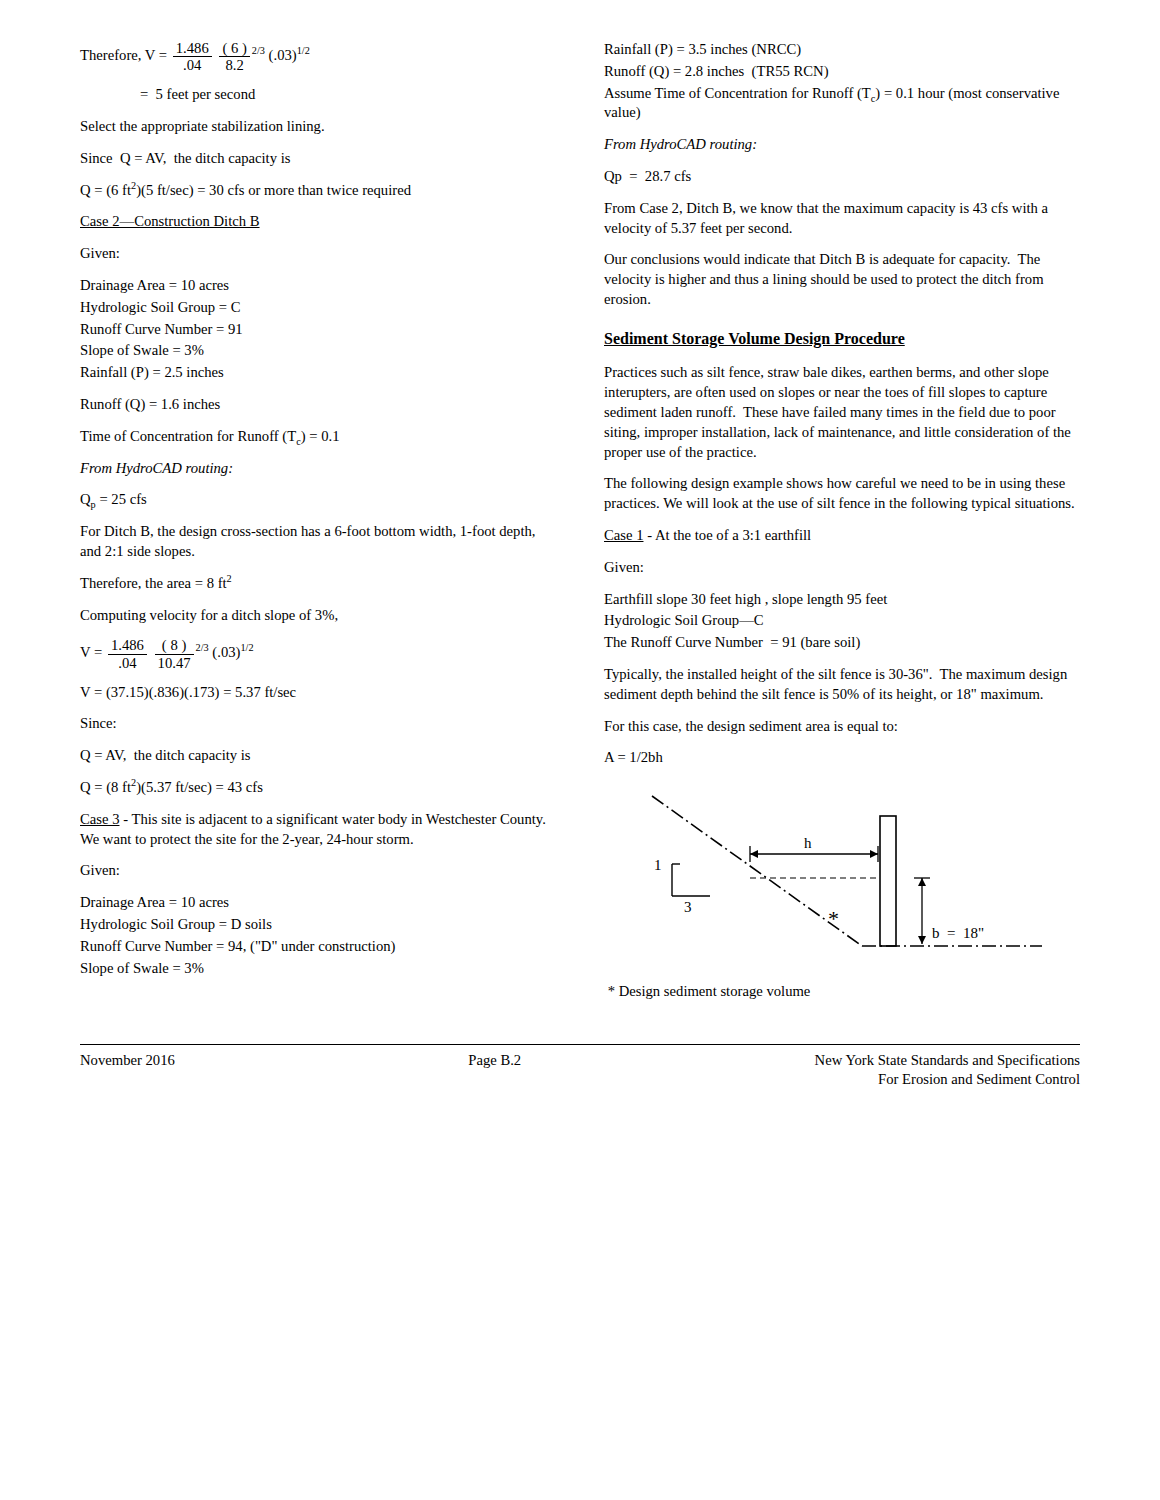Therefore, V = 1.486.04 ( 6 ) 8.22/3 (.03)1/2
= 5 feet per second
Select the appropriate stabilization lining.
Since Q = AV, the ditch capacity is
Q = (6 ft2)(5 ft/sec) = 30 cfs or more than twice required
Case 2—Construction Ditch B
Given:
Drainage Area = 10 acres
Hydrologic Soil Group = C
Runoff Curve Number = 91
Slope of Swale = 3%
Rainfall (P) = 2.5 inches
Runoff (Q) = 1.6 inches
Time of Concentration for Runoff (Tc) = 0.1
From HydroCAD routing:
Qp = 25 cfs
For Ditch B, the design cross-section has a 6-foot bottom width, 1-foot depth, and 2:1 side slopes.
Therefore, the area = 8 ft2
Computing velocity for a ditch slope of 3%,
V = 1.486.04 ( 8 ) 10.472/3 (.03)1/2
V = (37.15)(.836)(.173) = 5.37 ft/sec
Since:
Q = AV, the ditch capacity is
Q = (8 ft2)(5.37 ft/sec) = 43 cfs
Case 3 - This site is adjacent to a significant water body in Westchester County. We want to protect the site for the 2-year, 24-hour storm.
Given:
Drainage Area = 10 acres
Hydrologic Soil Group = D soils
Runoff Curve Number = 94, ("D" under construction)
Slope of Swale = 3%
Rainfall (P) = 3.5 inches (NRCC)
Runoff (Q) = 2.8 inches (TR55 RCN)
Assume Time of Concentration for Runoff (Tc) = 0.1 hour (most conservative value)
From HydroCAD routing:
Qp = 28.7 cfs
From Case 2, Ditch B, we know that the maximum capacity is 43 cfs with a velocity of 5.37 feet per second.
Our conclusions would indicate that Ditch B is adequate for capacity. The velocity is higher and thus a lining should be used to protect the ditch from erosion.
Sediment Storage Volume Design Procedure
Practices such as silt fence, straw bale dikes, earthen berms, and other slope interupters, are often used on slopes or near the toes of fill slopes to capture sediment laden runoff. These have failed many times in the field due to poor siting, improper installation, lack of maintenance, and little consideration of the proper use of the practice.
The following design example shows how careful we need to be in using these practices. We will look at the use of silt fence in the following typical situations.
Case 1 - At the toe of a 3:1 earthfill
Given:
Earthfill slope 30 feet high , slope length 95 feet
Hydrologic Soil Group—C
The Runoff Curve Number = 91 (bare soil)
Typically, the installed height of the silt fence is 30-36". The maximum design sediment depth behind the silt fence is 50% of its height, or 18" maximum.
For this case, the design sediment area is equal to:
A = 1/2bh
1 3 h * b = 18"
* Design sediment storage volume
November 2016
Page B.2
New York State Standards and Specifications
For Erosion and Sediment Control